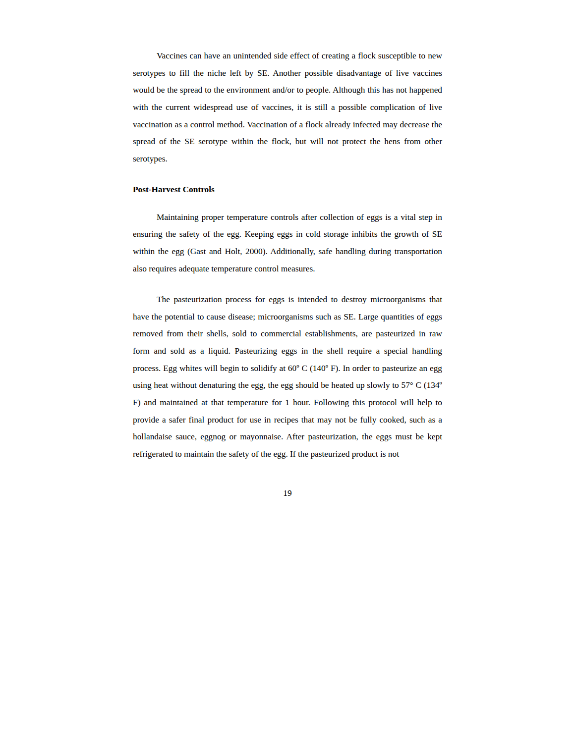Vaccines can have an unintended side effect of creating a flock susceptible to new serotypes to fill the niche left by SE. Another possible disadvantage of live vaccines would be the spread to the environment and/or to people. Although this has not happened with the current widespread use of vaccines, it is still a possible complication of live vaccination as a control method. Vaccination of a flock already infected may decrease the spread of the SE serotype within the flock, but will not protect the hens from other serotypes.
Post-Harvest Controls
Maintaining proper temperature controls after collection of eggs is a vital step in ensuring the safety of the egg. Keeping eggs in cold storage inhibits the growth of SE within the egg (Gast and Holt, 2000). Additionally, safe handling during transportation also requires adequate temperature control measures.
The pasteurization process for eggs is intended to destroy microorganisms that have the potential to cause disease; microorganisms such as SE. Large quantities of eggs removed from their shells, sold to commercial establishments, are pasteurized in raw form and sold as a liquid. Pasteurizing eggs in the shell require a special handling process. Egg whites will begin to solidify at 60º C (140º F). In order to pasteurize an egg using heat without denaturing the egg, the egg should be heated up slowly to 57° C (134º F) and maintained at that temperature for 1 hour. Following this protocol will help to provide a safer final product for use in recipes that may not be fully cooked, such as a hollandaise sauce, eggnog or mayonnaise. After pasteurization, the eggs must be kept refrigerated to maintain the safety of the egg. If the pasteurized product is not
19